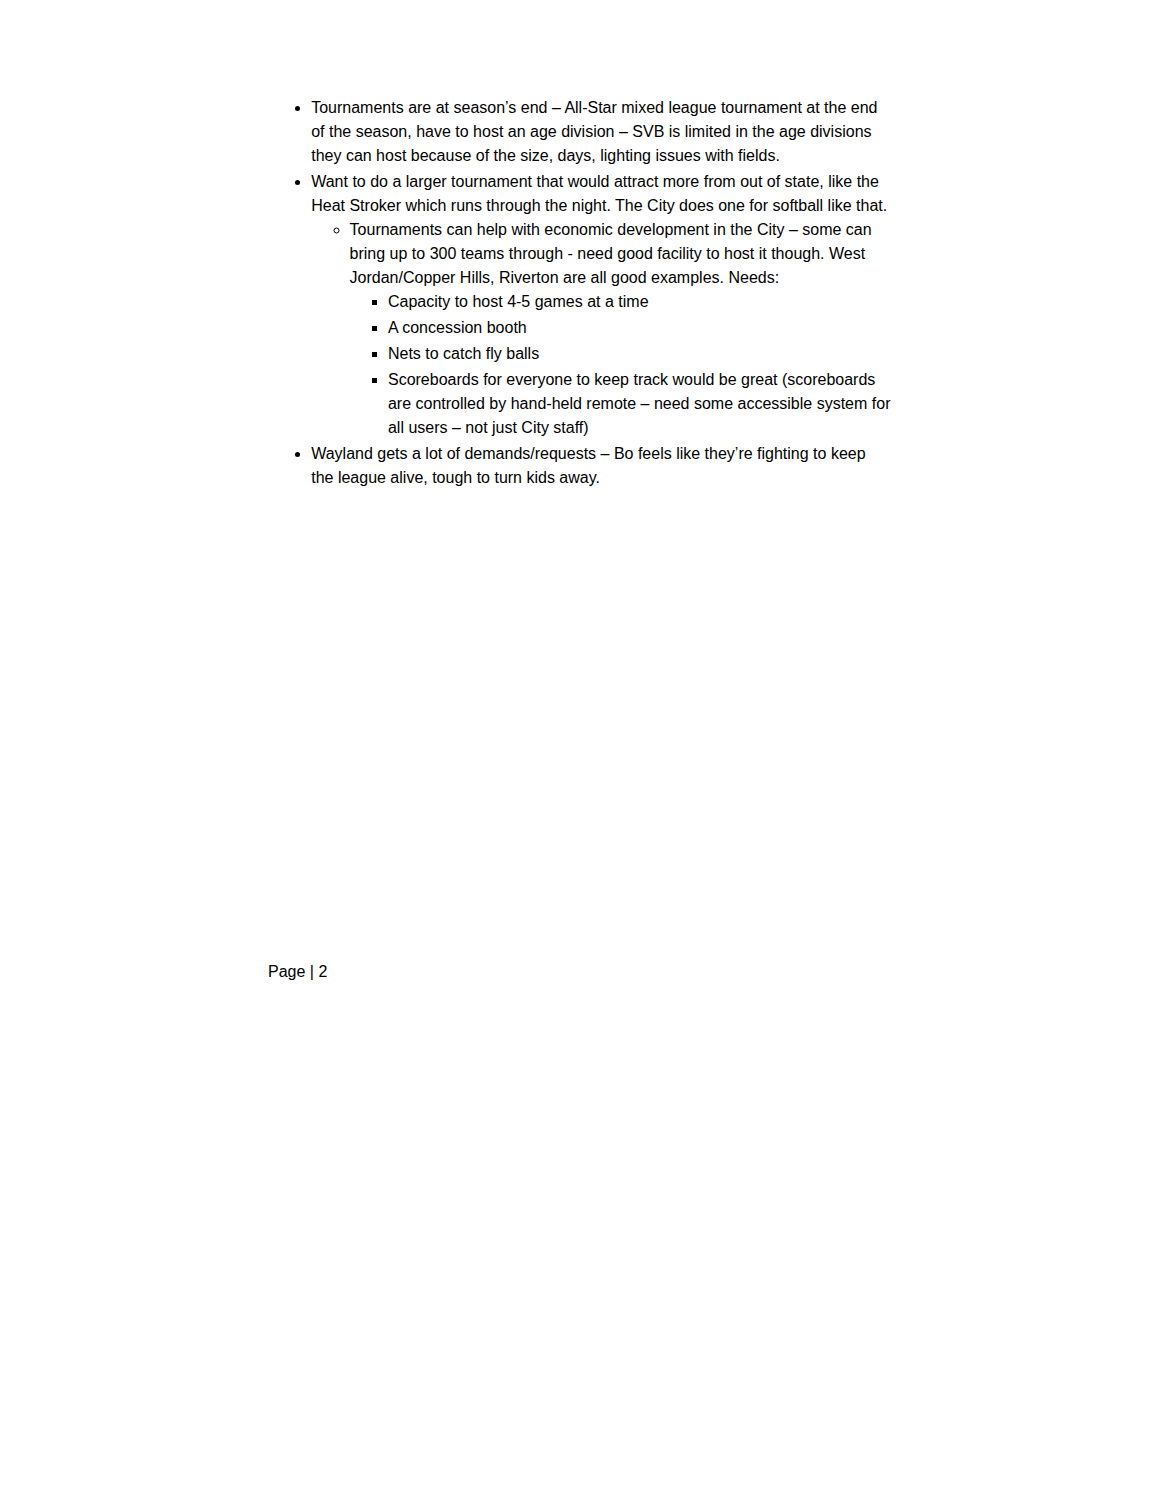Tournaments are at season’s end – All-Star mixed league tournament at the end of the season, have to host an age division – SVB is limited in the age divisions they can host because of the size, days, lighting issues with fields.
Want to do a larger tournament that would attract more from out of state, like the Heat Stroker which runs through the night. The City does one for softball like that.
Tournaments can help with economic development in the City – some can bring up to 300 teams through - need good facility to host it though. West Jordan/Copper Hills, Riverton are all good examples. Needs:
Capacity to host 4-5 games at a time
A concession booth
Nets to catch fly balls
Scoreboards for everyone to keep track would be great (scoreboards are controlled by hand-held remote – need some accessible system for all users – not just City staff)
Wayland gets a lot of demands/requests – Bo feels like they’re fighting to keep the league alive, tough to turn kids away.
Page | 2